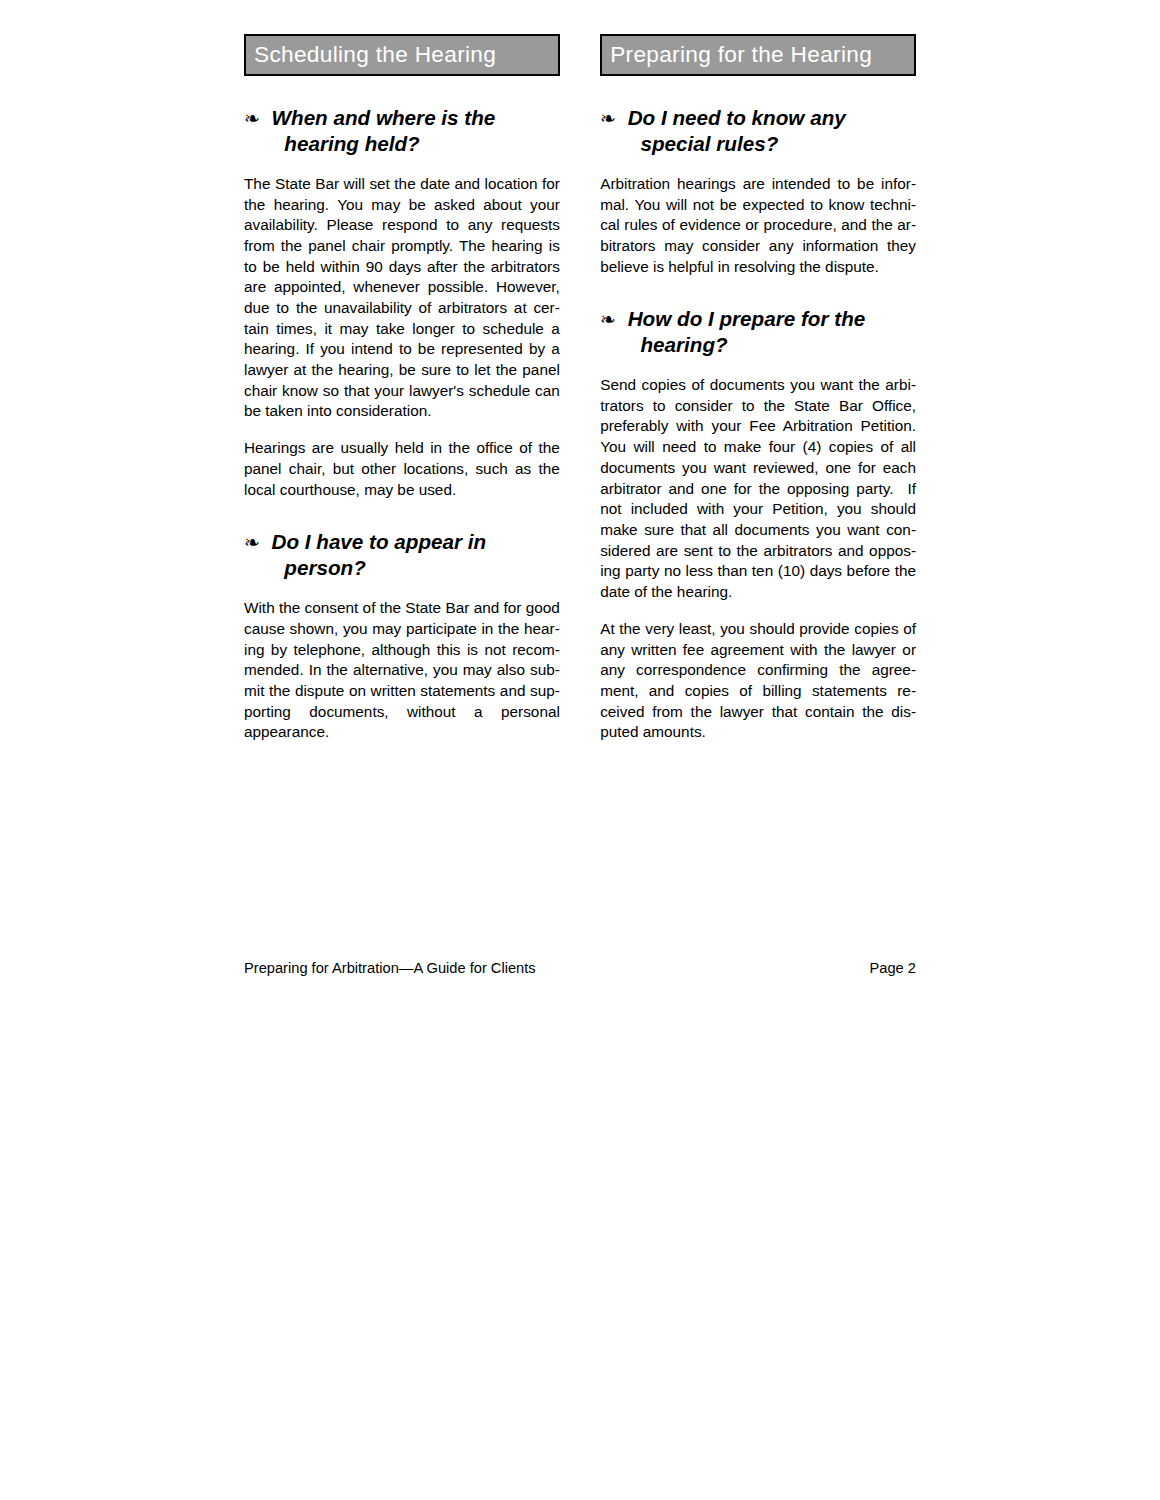Scheduling the Hearing
❧When and where is the hearing held?
The State Bar will set the date and location for the hearing. You may be asked about your availability. Please respond to any requests from the panel chair promptly. The hearing is to be held within 90 days after the arbitrators are appointed, whenever possible. However, due to the unavailability of arbitrators at certain times, it may take longer to schedule a hearing. If you intend to be represented by a lawyer at the hearing, be sure to let the panel chair know so that your lawyer's schedule can be taken into consideration.
Hearings are usually held in the office of the panel chair, but other locations, such as the local courthouse, may be used.
❧Do I have to appear in person?
With the consent of the State Bar and for good cause shown, you may participate in the hearing by telephone, although this is not recommended. In the alternative, you may also submit the dispute on written statements and supporting documents, without a personal appearance.
Preparing for the Hearing
❧Do I need to know any special rules?
Arbitration hearings are intended to be informal. You will not be expected to know technical rules of evidence or procedure, and the arbitrators may consider any information they believe is helpful in resolving the dispute.
❧How do I prepare for the hearing?
Send copies of documents you want the arbitrators to consider to the State Bar Office, preferably with your Fee Arbitration Petition. You will need to make four (4) copies of all documents you want reviewed, one for each arbitrator and one for the opposing party. If not included with your Petition, you should make sure that all documents you want considered are sent to the arbitrators and opposing party no less than ten (10) days before the date of the hearing.
At the very least, you should provide copies of any written fee agreement with the lawyer or any correspondence confirming the agreement, and copies of billing statements received from the lawyer that contain the disputed amounts.
Preparing for Arbitration—A Guide for Clients
Page 2